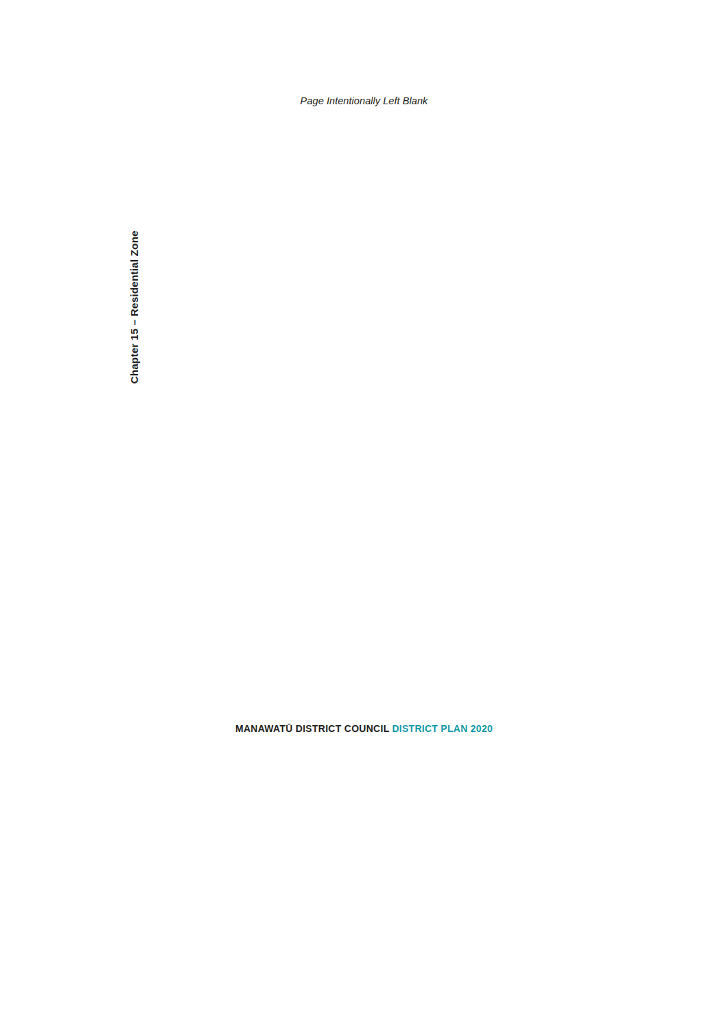Chapter 15 – Residential Zone
Page Intentionally Left Blank
MANAWATŪ DISTRICT COUNCIL DISTRICT PLAN 2020